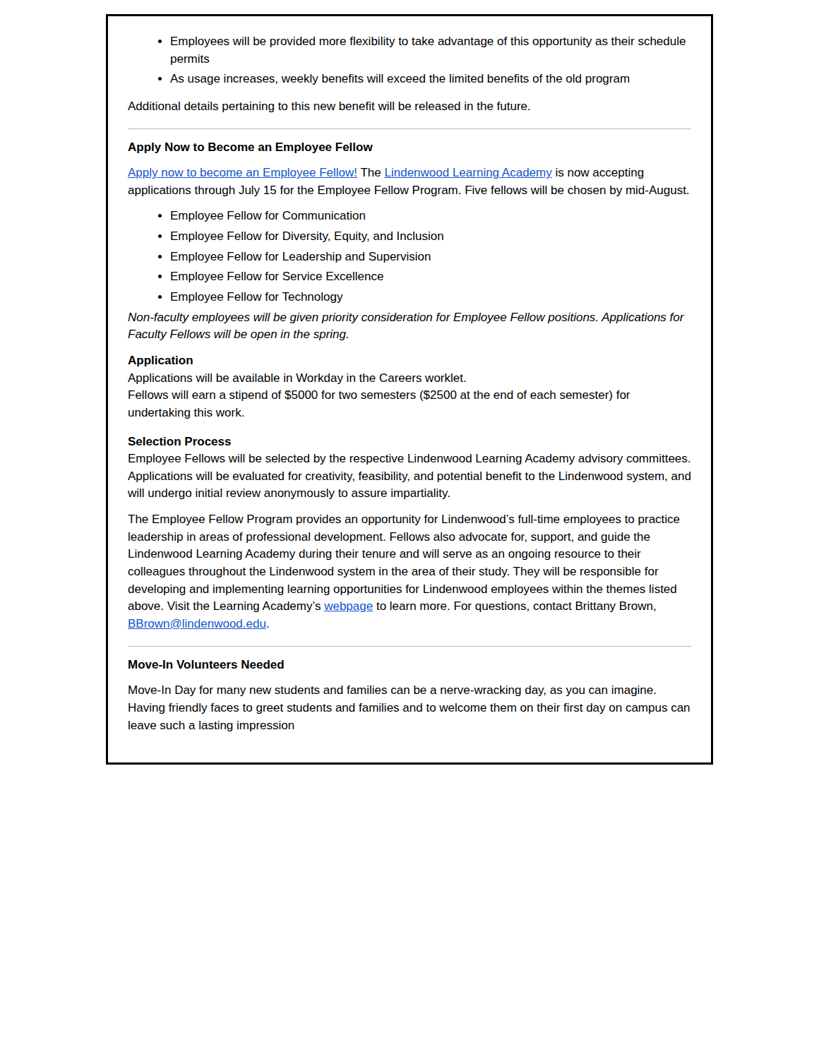Employees will be provided more flexibility to take advantage of this opportunity as their schedule permits
As usage increases, weekly benefits will exceed the limited benefits of the old program
Additional details pertaining to this new benefit will be released in the future.
Apply Now to Become an Employee Fellow
Apply now to become an Employee Fellow! The Lindenwood Learning Academy is now accepting applications through July 15 for the Employee Fellow Program. Five fellows will be chosen by mid-August.
Employee Fellow for Communication
Employee Fellow for Diversity, Equity, and Inclusion
Employee Fellow for Leadership and Supervision
Employee Fellow for Service Excellence
Employee Fellow for Technology
Non-faculty employees will be given priority consideration for Employee Fellow positions. Applications for Faculty Fellows will be open in the spring.
Application
Applications will be available in Workday in the Careers worklet.
Fellows will earn a stipend of $5000 for two semesters ($2500 at the end of each semester) for undertaking this work.
Selection Process
Employee Fellows will be selected by the respective Lindenwood Learning Academy advisory committees. Applications will be evaluated for creativity, feasibility, and potential benefit to the Lindenwood system, and will undergo initial review anonymously to assure impartiality.
The Employee Fellow Program provides an opportunity for Lindenwood’s full-time employees to practice leadership in areas of professional development. Fellows also advocate for, support, and guide the Lindenwood Learning Academy during their tenure and will serve as an ongoing resource to their colleagues throughout the Lindenwood system in the area of their study. They will be responsible for developing and implementing learning opportunities for Lindenwood employees within the themes listed above. Visit the Learning Academy’s webpage to learn more. For questions, contact Brittany Brown, BBrown@lindenwood.edu.
Move-In Volunteers Needed
Move-In Day for many new students and families can be a nerve-wracking day, as you can imagine. Having friendly faces to greet students and families and to welcome them on their first day on campus can leave such a lasting impression